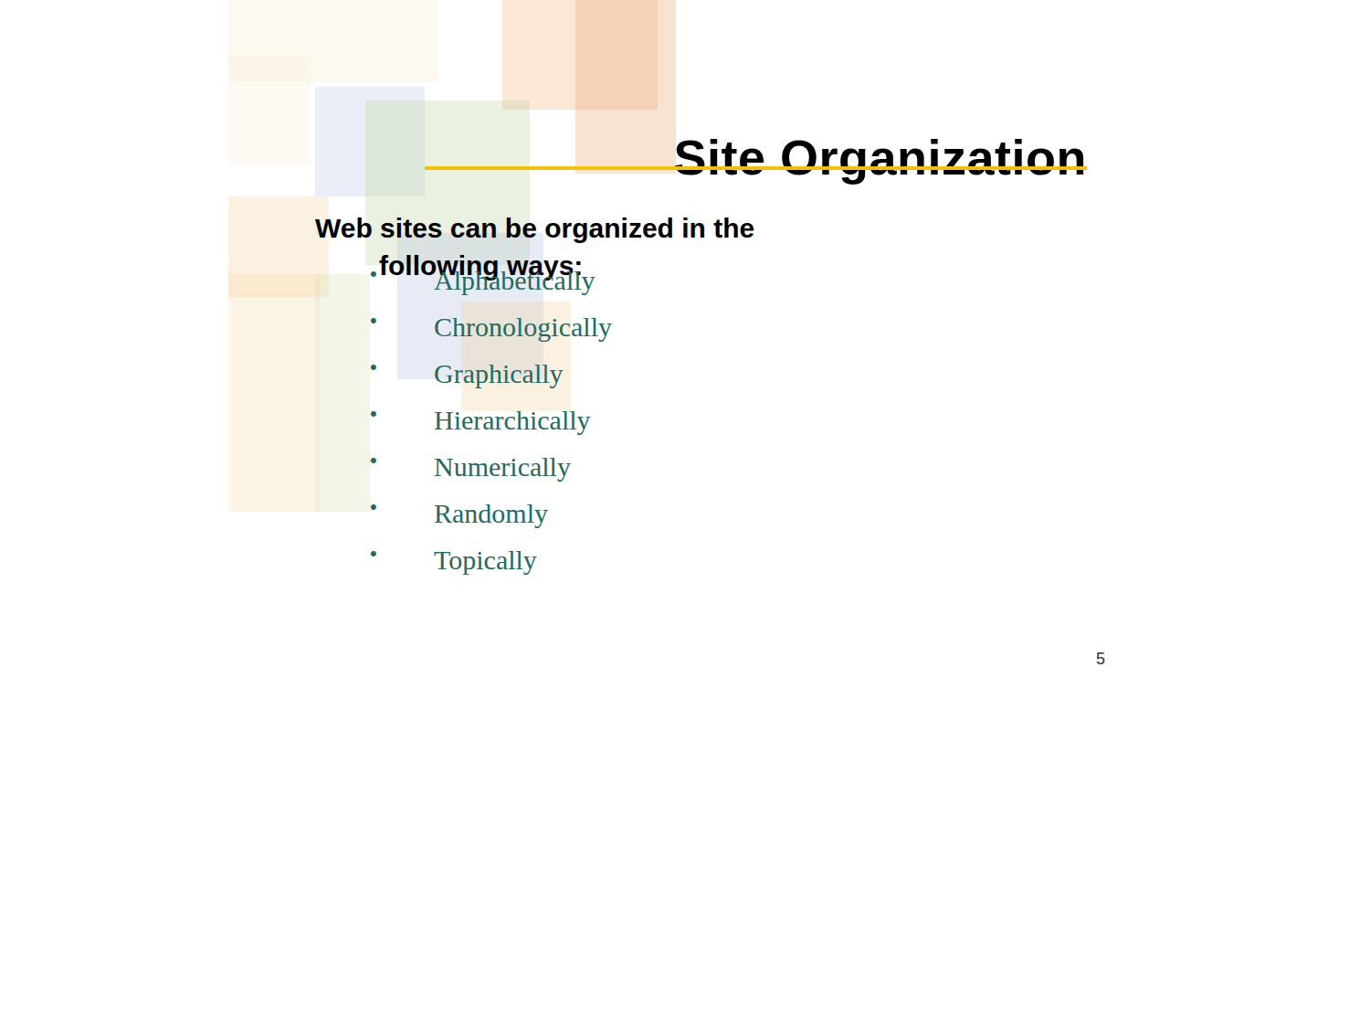Site Organization
Web sites can be organized in thefollowing ways:
Alphabetically
Chronologically
Graphically
Hierarchically
Numerically
Randomly
Topically
5